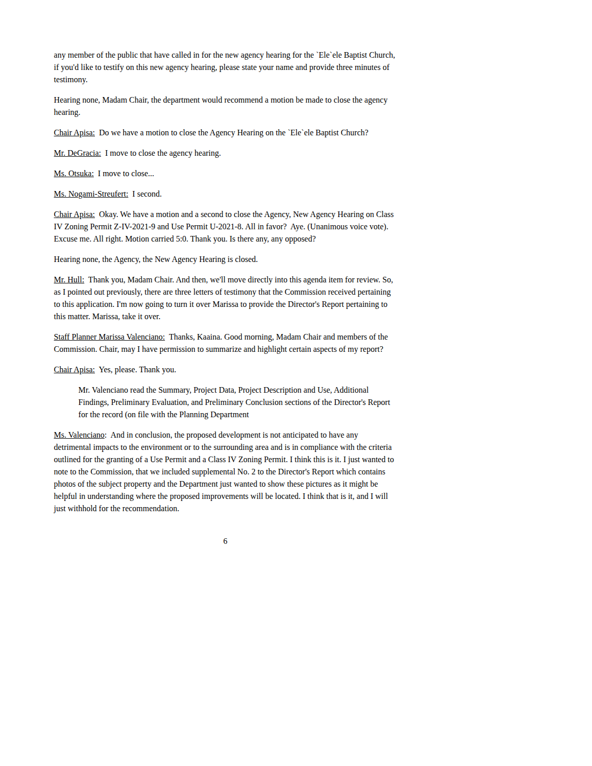any member of the public that have called in for the new agency hearing for the `Ele`ele Baptist Church, if you'd like to testify on this new agency hearing, please state your name and provide three minutes of testimony.
Hearing none, Madam Chair, the department would recommend a motion be made to close the agency hearing.
Chair Apisa: Do we have a motion to close the Agency Hearing on the `Ele`ele Baptist Church?
Mr. DeGracia: I move to close the agency hearing.
Ms. Otsuka: I move to close...
Ms. Nogami-Streufert: I second.
Chair Apisa: Okay. We have a motion and a second to close the Agency, New Agency Hearing on Class IV Zoning Permit Z-IV-2021-9 and Use Permit U-2021-8. All in favor? Aye. (Unanimous voice vote). Excuse me. All right. Motion carried 5:0. Thank you. Is there any, any opposed?
Hearing none, the Agency, the New Agency Hearing is closed.
Mr. Hull: Thank you, Madam Chair. And then, we'll move directly into this agenda item for review. So, as I pointed out previously, there are three letters of testimony that the Commission received pertaining to this application. I'm now going to turn it over Marissa to provide the Director's Report pertaining to this matter. Marissa, take it over.
Staff Planner Marissa Valenciano: Thanks, Kaaina. Good morning, Madam Chair and members of the Commission. Chair, may I have permission to summarize and highlight certain aspects of my report?
Chair Apisa: Yes, please. Thank you.
Mr. Valenciano read the Summary, Project Data, Project Description and Use, Additional Findings, Preliminary Evaluation, and Preliminary Conclusion sections of the Director's Report for the record (on file with the Planning Department
Ms. Valenciano: And in conclusion, the proposed development is not anticipated to have any detrimental impacts to the environment or to the surrounding area and is in compliance with the criteria outlined for the granting of a Use Permit and a Class IV Zoning Permit. I think this is it. I just wanted to note to the Commission, that we included supplemental No. 2 to the Director's Report which contains photos of the subject property and the Department just wanted to show these pictures as it might be helpful in understanding where the proposed improvements will be located. I think that is it, and I will just withhold for the recommendation.
6